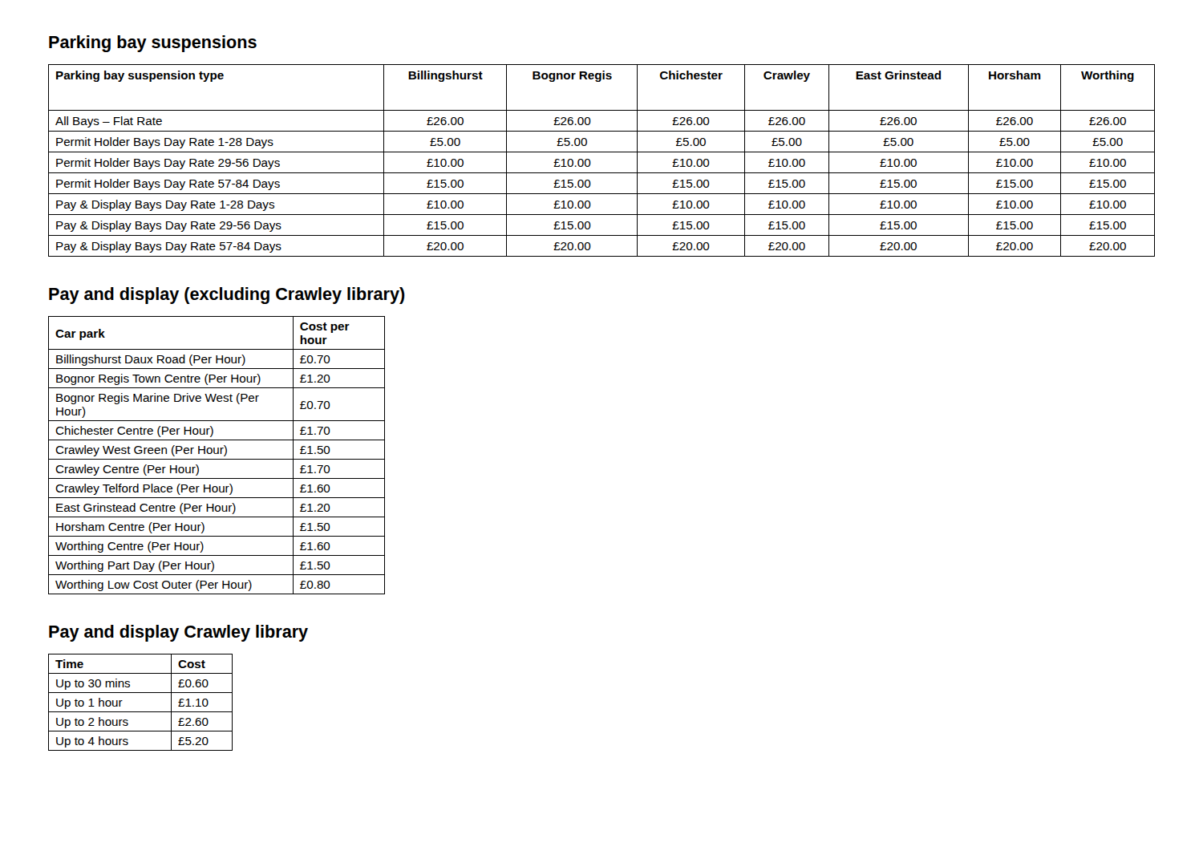Parking bay suspensions
| Parking bay suspension type | Billingshurst | Bognor Regis | Chichester | Crawley | East Grinstead | Horsham | Worthing |
| --- | --- | --- | --- | --- | --- | --- | --- |
| All Bays – Flat Rate | £26.00 | £26.00 | £26.00 | £26.00 | £26.00 | £26.00 | £26.00 |
| Permit Holder Bays Day Rate 1-28 Days | £5.00 | £5.00 | £5.00 | £5.00 | £5.00 | £5.00 | £5.00 |
| Permit Holder Bays Day Rate 29-56 Days | £10.00 | £10.00 | £10.00 | £10.00 | £10.00 | £10.00 | £10.00 |
| Permit Holder Bays Day Rate 57-84 Days | £15.00 | £15.00 | £15.00 | £15.00 | £15.00 | £15.00 | £15.00 |
| Pay & Display Bays Day Rate 1-28 Days | £10.00 | £10.00 | £10.00 | £10.00 | £10.00 | £10.00 | £10.00 |
| Pay & Display Bays Day Rate 29-56 Days | £15.00 | £15.00 | £15.00 | £15.00 | £15.00 | £15.00 | £15.00 |
| Pay & Display Bays Day Rate 57-84 Days | £20.00 | £20.00 | £20.00 | £20.00 | £20.00 | £20.00 | £20.00 |
Pay and display (excluding Crawley library)
| Car park | Cost per hour |
| --- | --- |
| Billingshurst Daux Road (Per Hour) | £0.70 |
| Bognor Regis Town Centre (Per Hour) | £1.20 |
| Bognor Regis Marine Drive West (Per Hour) | £0.70 |
| Chichester Centre (Per Hour) | £1.70 |
| Crawley West Green (Per Hour) | £1.50 |
| Crawley Centre (Per Hour) | £1.70 |
| Crawley Telford Place (Per Hour) | £1.60 |
| East Grinstead Centre (Per Hour) | £1.20 |
| Horsham Centre (Per Hour) | £1.50 |
| Worthing Centre (Per Hour) | £1.60 |
| Worthing Part Day (Per Hour) | £1.50 |
| Worthing Low Cost Outer (Per Hour) | £0.80 |
Pay and display Crawley library
| Time | Cost |
| --- | --- |
| Up to 30 mins | £0.60 |
| Up to 1 hour | £1.10 |
| Up to 2 hours | £2.60 |
| Up to 4 hours | £5.20 |